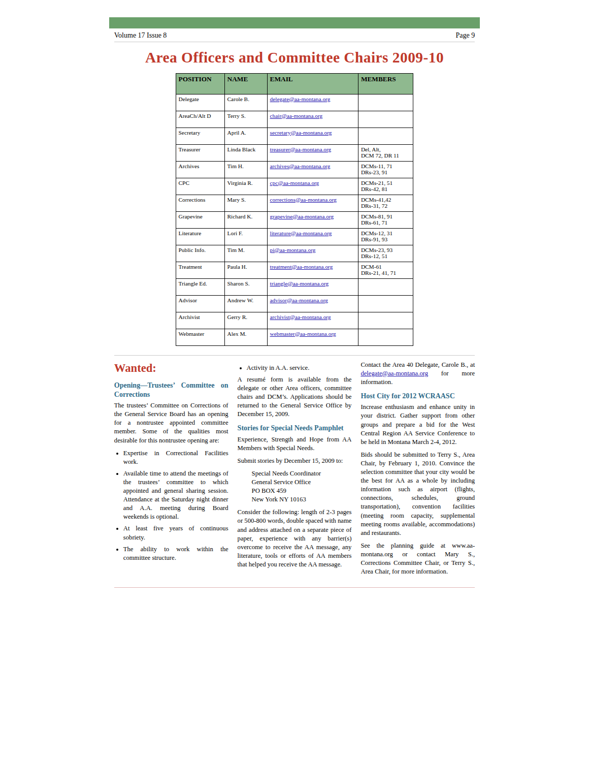Volume 17 Issue 8
Page 9
Area Officers and Committee Chairs 2009-10
| POSITION | NAME | EMAIL | MEMBERS |
| --- | --- | --- | --- |
| Delegate | Carole B. | delegate@aa-montana.org | |
| AreaCh/Alt D | Terry S. | chair@aa-montana.org | |
| Secretary | April A. | secretary@aa-montana.org | |
| Treasurer | Linda Black | treasurer@aa-montana.org | Del, Alt, DCM 72, DR 11 |
| Archives | Tim H. | archives@aa-montana.org | DCMs-11, 71 DRs-23, 91 |
| CPC | Virginia R. | cpc@aa-montana.org | DCMs-21, 51 DRs-42, 81 |
| Corrections | Mary S. | corrections@aa-montana.org | DCMs-41,42 DRs-31, 72 |
| Grapevine | Richard K. | grapevine@aa-montana.org | DCMs-81, 91 DRs-61, 71 |
| Literature | Lori F. | literature@aa-montana.org | DCMs-12, 31 DRs-91, 93 |
| Public Info. | Tim M. | pi@aa-montana.org | DCMs-23, 93 DRs-12, 51 |
| Treatment | Paula H. | treatment@aa-montana.org | DCM-61 DRs-21, 41, 71 |
| Triangle Ed. | Sharon S. | triangle@aa-montana.org | |
| Advisor | Andrew W. | advisor@aa-montana.org | |
| Archivist | Gerry R. | archivist@aa-montana.org | |
| Webmaster | Alex M. | webmaster@aa-montana.org | |
Wanted:
Opening—Trustees’ Committee on Corrections
The trustees’ Committee on Corrections of the General Service Board has an opening for a nontrustee appointed committee member. Some of the qualities most desirable for this nontrustee opening are:
Expertise in Correctional Facilities work.
Available time to attend the meetings of the trustees’ committee to which appointed and general sharing session. Attendance at the Saturday night dinner and A.A. meeting during Board weekends is optional.
At least five years of continuous sobriety.
The ability to work within the committee structure.
Activity in A.A. service.
A resumé form is available from the delegate or other Area officers, committee chairs and DCM’s. Applications should be returned to the General Service Office by December 15, 2009.
Stories for Special Needs Pamphlet
Experience, Strength and Hope from AA Members with Special Needs.
Submit stories by December 15, 2009 to:
Special Needs Coordinator
General Service Office
PO BOX 459
New York NY 10163
Consider the following: length of 2-3 pages or 500-800 words, double spaced with name and address attached on a separate piece of paper, experience with any barrier(s) overcome to receive the AA message, any literature, tools or efforts of AA members that helped you receive the AA message.
Contact the Area 40 Delegate, Carole B., at delegate@aa-montana.org for more information.
Host City for 2012 WCRAASC
Increase enthusiasm and enhance unity in your district. Gather support from other groups and prepare a bid for the West Central Region AA Service Conference to be held in Montana March 2-4, 2012.
Bids should be submitted to Terry S., Area Chair, by February 1, 2010. Convince the selection committee that your city would be the best for AA as a whole by including information such as airport (flights, connections, schedules, ground transportation), convention facilities (meeting room capacity, supplemental meeting rooms available, accommodations) and restaurants.
See the planning guide at www.aa-montana.org or contact Mary S., Corrections Committee Chair, or Terry S., Area Chair, for more information.